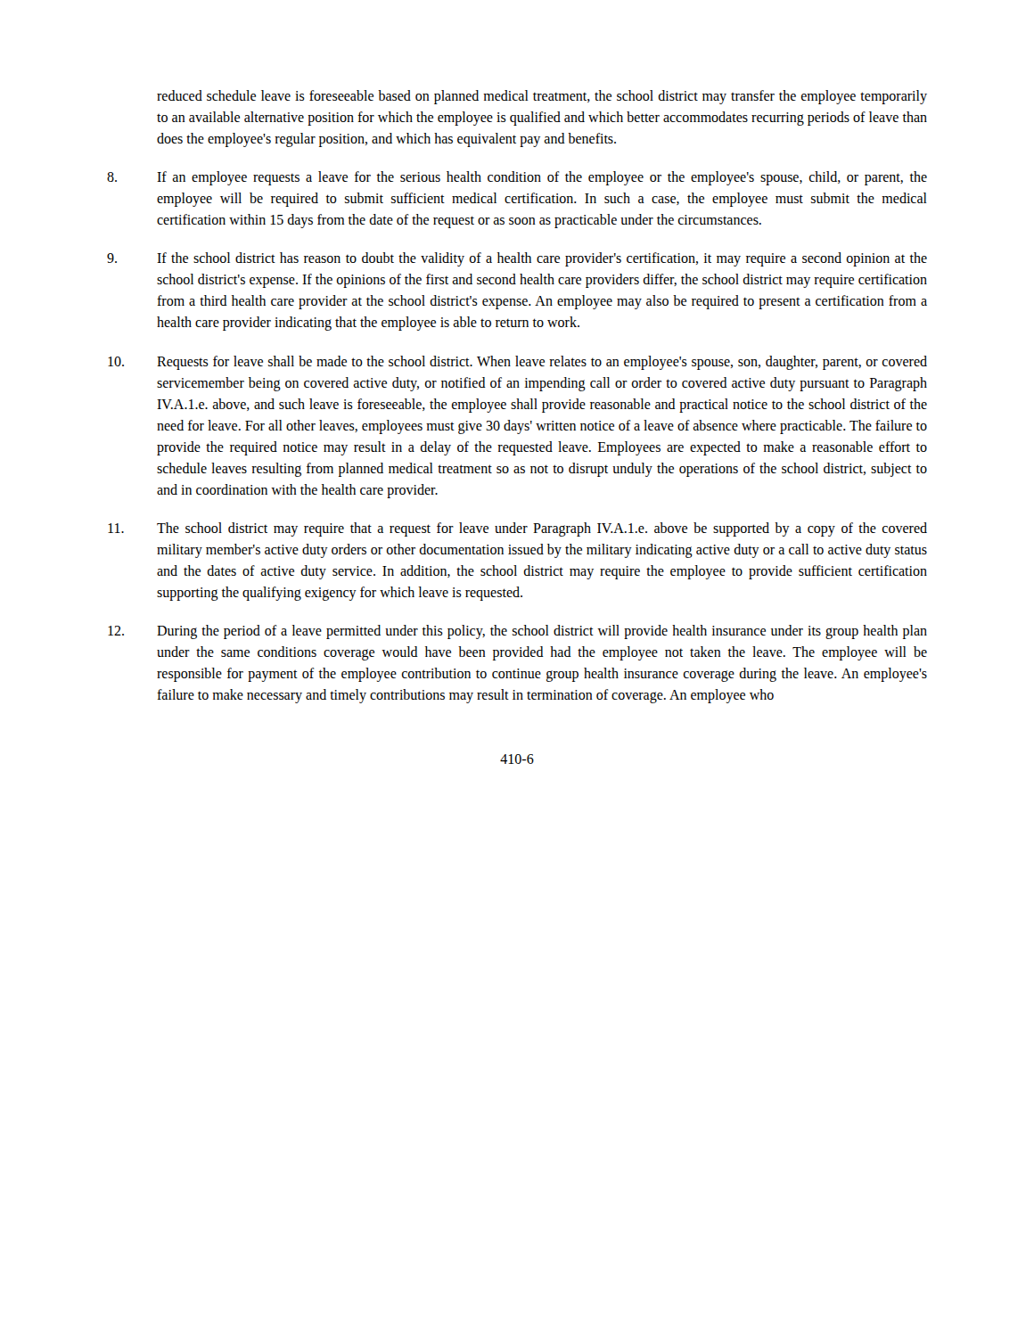reduced schedule leave is foreseeable based on planned medical treatment, the school district may transfer the employee temporarily to an available alternative position for which the employee is qualified and which better accommodates recurring periods of leave than does the employee's regular position, and which has equivalent pay and benefits.
8.
If an employee requests a leave for the serious health condition of the employee or the employee's spouse, child, or parent, the employee will be required to submit sufficient medical certification. In such a case, the employee must submit the medical certification within 15 days from the date of the request or as soon as practicable under the circumstances.
9.
If the school district has reason to doubt the validity of a health care provider's certification, it may require a second opinion at the school district's expense. If the opinions of the first and second health care providers differ, the school district may require certification from a third health care provider at the school district's expense. An employee may also be required to present a certification from a health care provider indicating that the employee is able to return to work.
10.
Requests for leave shall be made to the school district. When leave relates to an employee's spouse, son, daughter, parent, or covered servicemember being on covered active duty, or notified of an impending call or order to covered active duty pursuant to Paragraph IV.A.1.e. above, and such leave is foreseeable, the employee shall provide reasonable and practical notice to the school district of the need for leave. For all other leaves, employees must give 30 days' written notice of a leave of absence where practicable. The failure to provide the required notice may result in a delay of the requested leave. Employees are expected to make a reasonable effort to schedule leaves resulting from planned medical treatment so as not to disrupt unduly the operations of the school district, subject to and in coordination with the health care provider.
11.
The school district may require that a request for leave under Paragraph IV.A.1.e. above be supported by a copy of the covered military member's active duty orders or other documentation issued by the military indicating active duty or a call to active duty status and the dates of active duty service. In addition, the school district may require the employee to provide sufficient certification supporting the qualifying exigency for which leave is requested.
12.
During the period of a leave permitted under this policy, the school district will provide health insurance under its group health plan under the same conditions coverage would have been provided had the employee not taken the leave. The employee will be responsible for payment of the employee contribution to continue group health insurance coverage during the leave. An employee's failure to make necessary and timely contributions may result in termination of coverage. An employee who
410-6